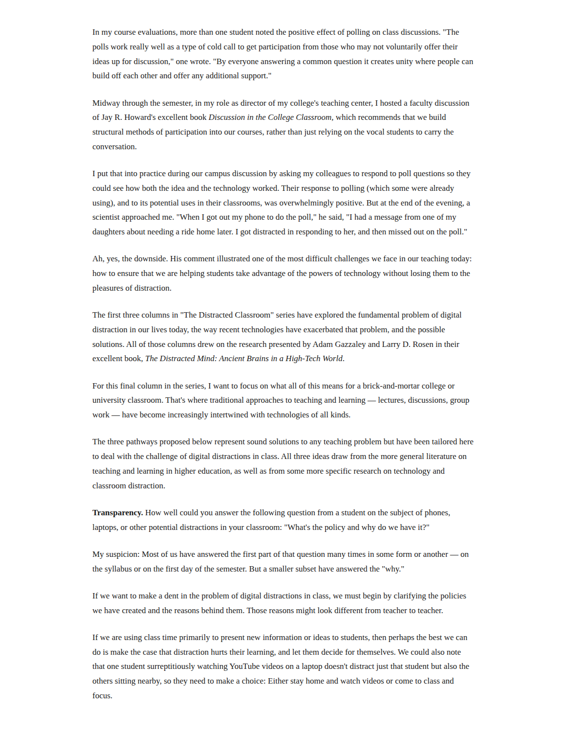In my course evaluations, more than one student noted the positive effect of polling on class discussions. "The polls work really well as a type of cold call to get participation from those who may not voluntarily offer their ideas up for discussion," one wrote. "By everyone answering a common question it creates unity where people can build off each other and offer any additional support."
Midway through the semester, in my role as director of my college's teaching center, I hosted a faculty discussion of Jay R. Howard's excellent book Discussion in the College Classroom, which recommends that we build structural methods of participation into our courses, rather than just relying on the vocal students to carry the conversation.
I put that into practice during our campus discussion by asking my colleagues to respond to poll questions so they could see how both the idea and the technology worked. Their response to polling (which some were already using), and to its potential uses in their classrooms, was overwhelmingly positive. But at the end of the evening, a scientist approached me. "When I got out my phone to do the poll," he said, "I had a message from one of my daughters about needing a ride home later. I got distracted in responding to her, and then missed out on the poll."
Ah, yes, the downside. His comment illustrated one of the most difficult challenges we face in our teaching today: how to ensure that we are helping students take advantage of the powers of technology without losing them to the pleasures of distraction.
The first three columns in "The Distracted Classroom" series have explored the fundamental problem of digital distraction in our lives today, the way recent technologies have exacerbated that problem, and the possible solutions. All of those columns drew on the research presented by Adam Gazzaley and Larry D. Rosen in their excellent book, The Distracted Mind: Ancient Brains in a High-Tech World.
For this final column in the series, I want to focus on what all of this means for a brick-and-mortar college or university classroom. That's where traditional approaches to teaching and learning — lectures, discussions, group work — have become increasingly intertwined with technologies of all kinds.
The three pathways proposed below represent sound solutions to any teaching problem but have been tailored here to deal with the challenge of digital distractions in class. All three ideas draw from the more general literature on teaching and learning in higher education, as well as from some more specific research on technology and classroom distraction.
Transparency. How well could you answer the following question from a student on the subject of phones, laptops, or other potential distractions in your classroom: "What's the policy and why do we have it?"
My suspicion: Most of us have answered the first part of that question many times in some form or another — on the syllabus or on the first day of the semester. But a smaller subset have answered the "why."
If we want to make a dent in the problem of digital distractions in class, we must begin by clarifying the policies we have created and the reasons behind them. Those reasons might look different from teacher to teacher.
If we are using class time primarily to present new information or ideas to students, then perhaps the best we can do is make the case that distraction hurts their learning, and let them decide for themselves. We could also note that one student surreptitiously watching YouTube videos on a laptop doesn't distract just that student but also the others sitting nearby, so they need to make a choice: Either stay home and watch videos or come to class and focus.